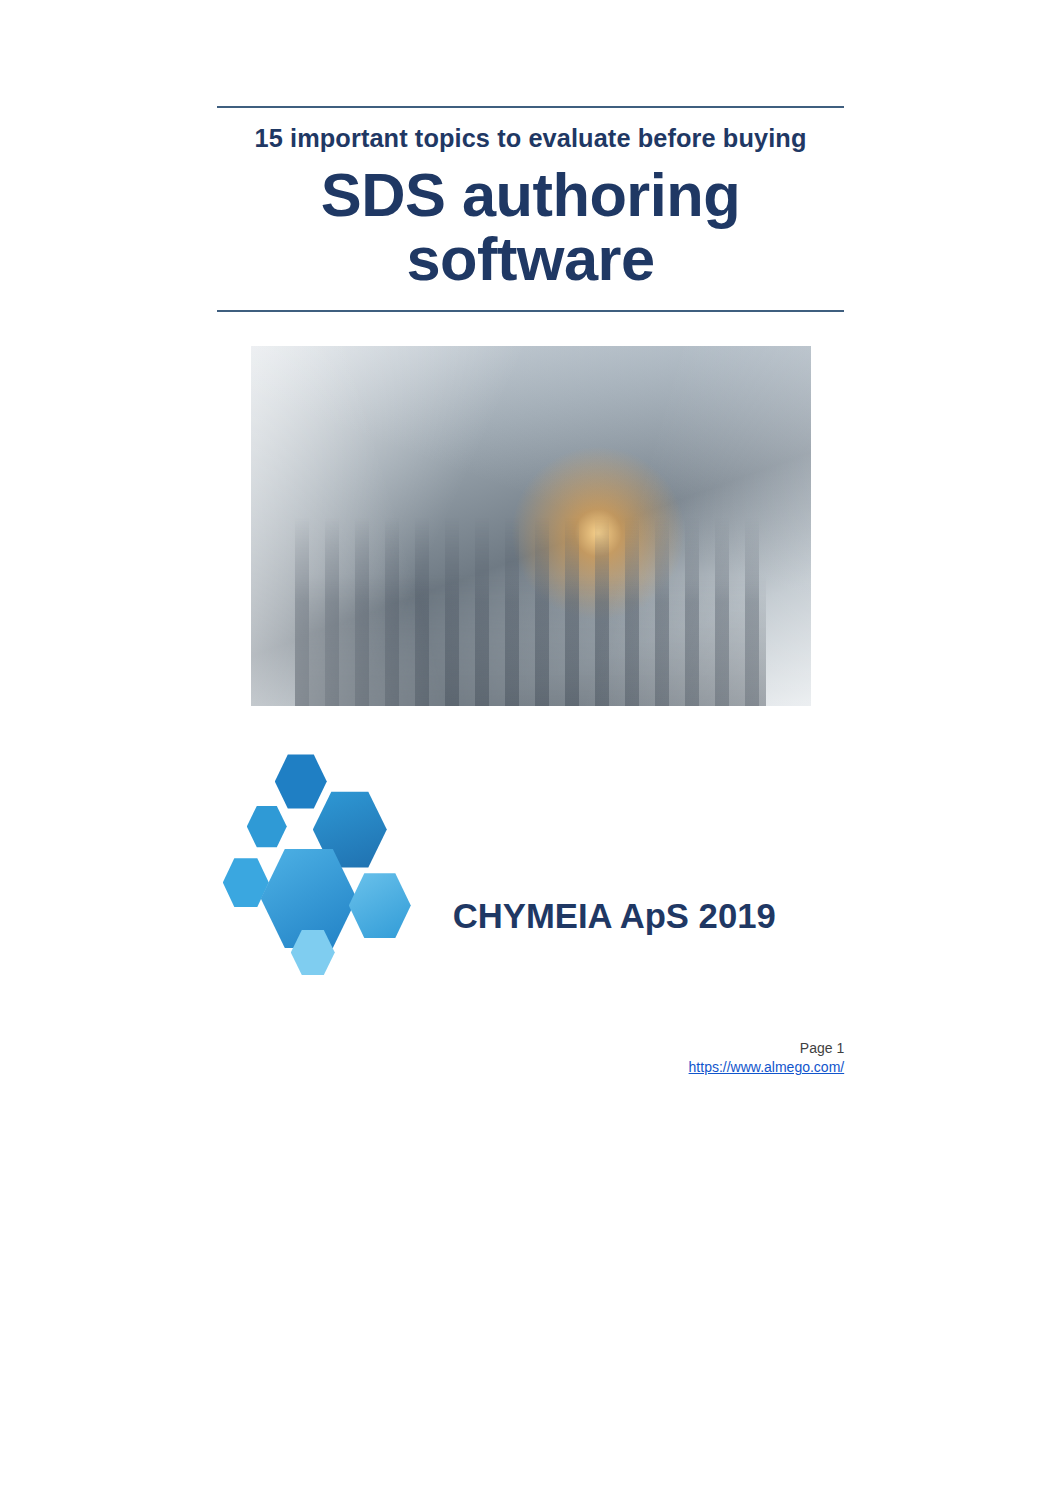15 important topics to evaluate before buying
SDS authoring software
CHYMEIA ApS 2019
Page 1
https://www.almego.com/